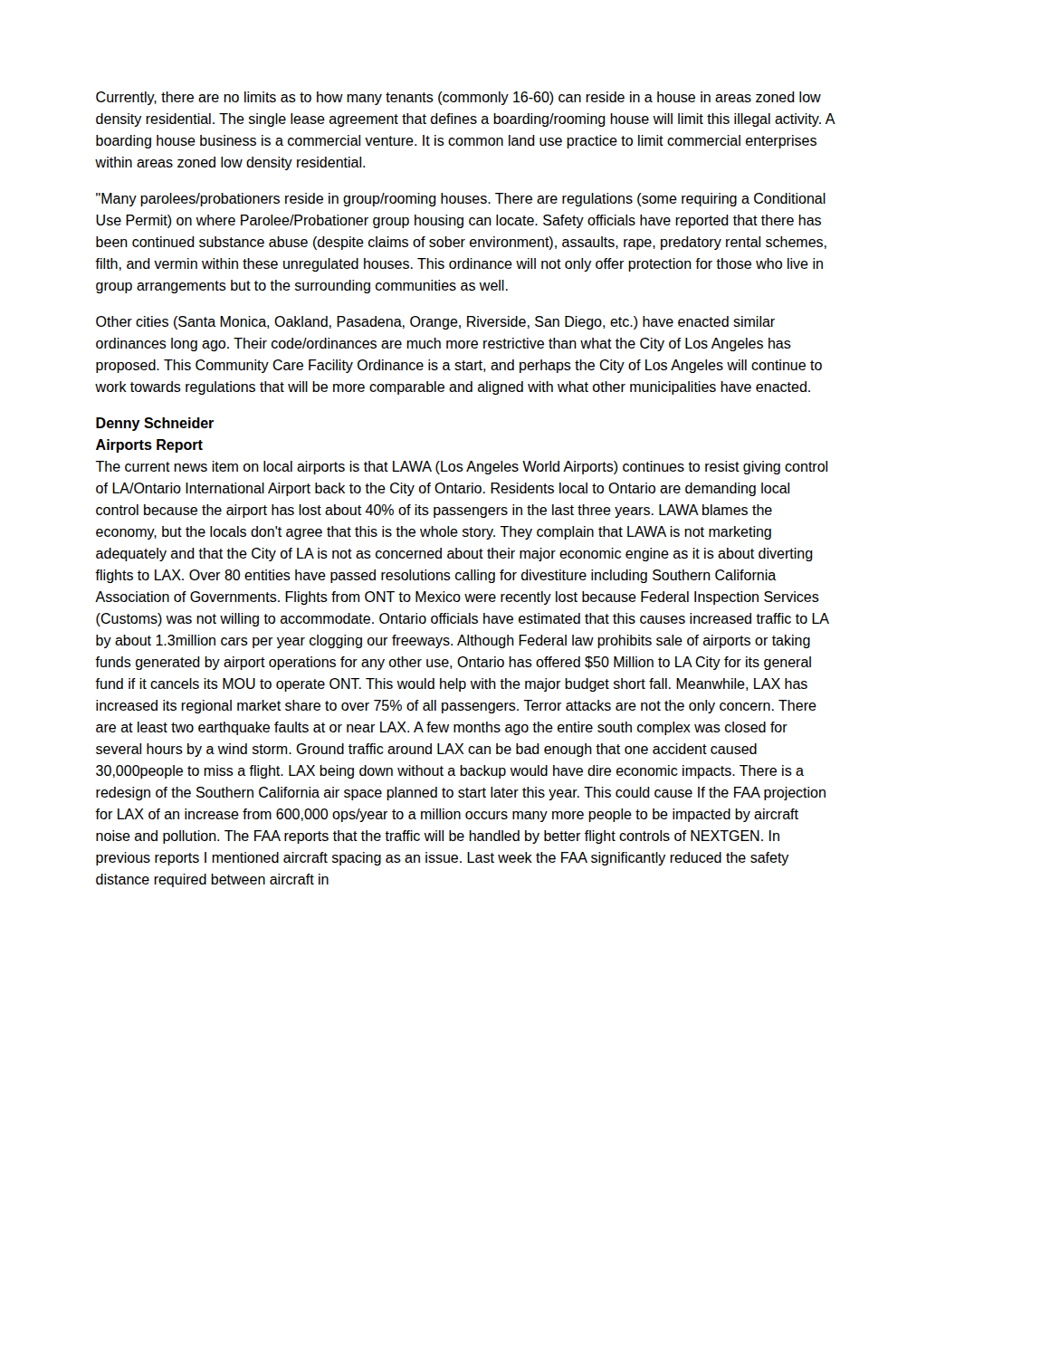Currently, there are no limits as to how many tenants (commonly 16-60) can reside in a house in areas zoned low density residential. The single lease agreement that defines a boarding/rooming house will limit this illegal activity. A boarding house business is a commercial venture. It is common land use practice to limit commercial enterprises within areas zoned low density residential.
"Many parolees/probationers reside in group/rooming houses. There are regulations (some requiring a Conditional Use Permit) on where Parolee/Probationer group housing can locate. Safety officials have reported that there has been continued substance abuse (despite claims of sober environment), assaults, rape, predatory rental schemes, filth, and vermin within these unregulated houses. This ordinance will not only offer protection for those who live in group arrangements but to the surrounding communities as well.
Other cities (Santa Monica, Oakland, Pasadena, Orange, Riverside, San Diego, etc.) have enacted similar ordinances long ago. Their code/ordinances are much more restrictive than what the City of Los Angeles has proposed. This Community Care Facility Ordinance is a start, and perhaps the City of Los Angeles will continue to work towards regulations that will be more comparable and aligned with what other municipalities have enacted.
Denny Schneider
Airports Report
The current news item on local airports is that LAWA (Los Angeles World Airports) continues to resist giving control of LA/Ontario International Airport back to the City of Ontario. Residents local to Ontario are demanding local control because the airport has lost about 40% of its passengers in the last three years. LAWA blames the economy, but the locals don't agree that this is the whole story. They complain that LAWA is not marketing adequately and that the City of LA is not as concerned about their major economic engine as it is about diverting flights to LAX. Over 80 entities have passed resolutions calling for divestiture including Southern California Association of Governments. Flights from ONT to Mexico were recently lost because Federal Inspection Services (Customs) was not willing to accommodate. Ontario officials have estimated that this causes increased traffic to LA by about 1.3million cars per year clogging our freeways. Although Federal law prohibits sale of airports or taking funds generated by airport operations for any other use, Ontario has offered $50 Million to LA City for its general fund if it cancels its MOU to operate ONT. This would help with the major budget short fall. Meanwhile, LAX has increased its regional market share to over 75% of all passengers. Terror attacks are not the only concern. There are at least two earthquake faults at or near LAX. A few months ago the entire south complex was closed for several hours by a wind storm. Ground traffic around LAX can be bad enough that one accident caused 30,000people to miss a flight. LAX being down without a backup would have dire economic impacts. There is a redesign of the Southern California air space planned to start later this year. This could cause If the FAA projection for LAX of an increase from 600,000 ops/year to a million occurs many more people to be impacted by aircraft noise and pollution. The FAA reports that the traffic will be handled by better flight controls of NEXTGEN. In previous reports I mentioned aircraft spacing as an issue. Last week the FAA significantly reduced the safety distance required between aircraft in